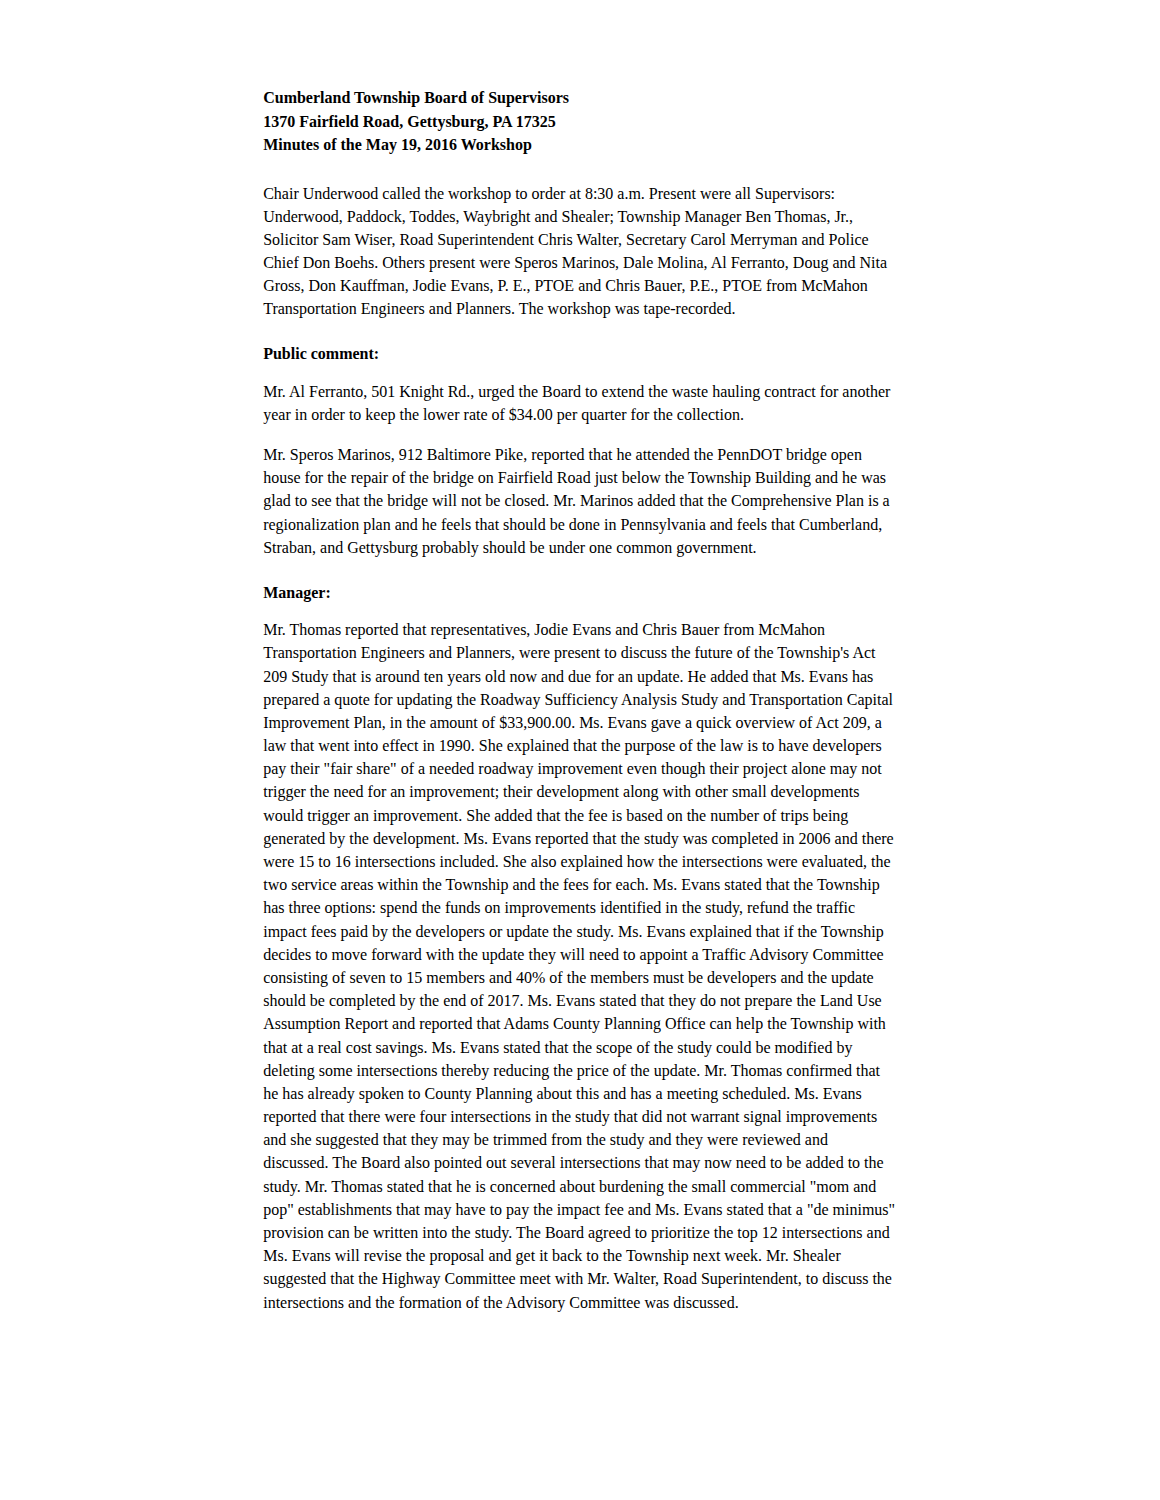Cumberland Township Board of Supervisors
1370 Fairfield Road, Gettysburg, PA 17325
Minutes of the May 19, 2016 Workshop
Chair Underwood called the workshop to order at 8:30 a.m. Present were all Supervisors: Underwood, Paddock, Toddes, Waybright and Shealer; Township Manager Ben Thomas, Jr., Solicitor Sam Wiser, Road Superintendent Chris Walter, Secretary Carol Merryman and Police Chief Don Boehs. Others present were Speros Marinos, Dale Molina, Al Ferranto, Doug and Nita Gross, Don Kauffman, Jodie Evans, P. E., PTOE and Chris Bauer, P.E., PTOE from McMahon Transportation Engineers and Planners. The workshop was tape-recorded.
Public comment:
Mr. Al Ferranto, 501 Knight Rd., urged the Board to extend the waste hauling contract for another year in order to keep the lower rate of $34.00 per quarter for the collection.
Mr. Speros Marinos, 912 Baltimore Pike, reported that he attended the PennDOT bridge open house for the repair of the bridge on Fairfield Road just below the Township Building and he was glad to see that the bridge will not be closed. Mr. Marinos added that the Comprehensive Plan is a regionalization plan and he feels that should be done in Pennsylvania and feels that Cumberland, Straban, and Gettysburg probably should be under one common government.
Manager:
Mr. Thomas reported that representatives, Jodie Evans and Chris Bauer from McMahon Transportation Engineers and Planners, were present to discuss the future of the Township's Act 209 Study that is around ten years old now and due for an update. He added that Ms. Evans has prepared a quote for updating the Roadway Sufficiency Analysis Study and Transportation Capital Improvement Plan, in the amount of $33,900.00. Ms. Evans gave a quick overview of Act 209, a law that went into effect in 1990. She explained that the purpose of the law is to have developers pay their "fair share" of a needed roadway improvement even though their project alone may not trigger the need for an improvement; their development along with other small developments would trigger an improvement. She added that the fee is based on the number of trips being generated by the development. Ms. Evans reported that the study was completed in 2006 and there were 15 to 16 intersections included. She also explained how the intersections were evaluated, the two service areas within the Township and the fees for each. Ms. Evans stated that the Township has three options: spend the funds on improvements identified in the study, refund the traffic impact fees paid by the developers or update the study. Ms. Evans explained that if the Township decides to move forward with the update they will need to appoint a Traffic Advisory Committee consisting of seven to 15 members and 40% of the members must be developers and the update should be completed by the end of 2017. Ms. Evans stated that they do not prepare the Land Use Assumption Report and reported that Adams County Planning Office can help the Township with that at a real cost savings. Ms. Evans stated that the scope of the study could be modified by deleting some intersections thereby reducing the price of the update. Mr. Thomas confirmed that he has already spoken to County Planning about this and has a meeting scheduled. Ms. Evans reported that there were four intersections in the study that did not warrant signal improvements and she suggested that they may be trimmed from the study and they were reviewed and discussed. The Board also pointed out several intersections that may now need to be added to the study. Mr. Thomas stated that he is concerned about burdening the small commercial "mom and pop" establishments that may have to pay the impact fee and Ms. Evans stated that a "de minimus" provision can be written into the study. The Board agreed to prioritize the top 12 intersections and Ms. Evans will revise the proposal and get it back to the Township next week. Mr. Shealer suggested that the Highway Committee meet with Mr. Walter, Road Superintendent, to discuss the intersections and the formation of the Advisory Committee was discussed.